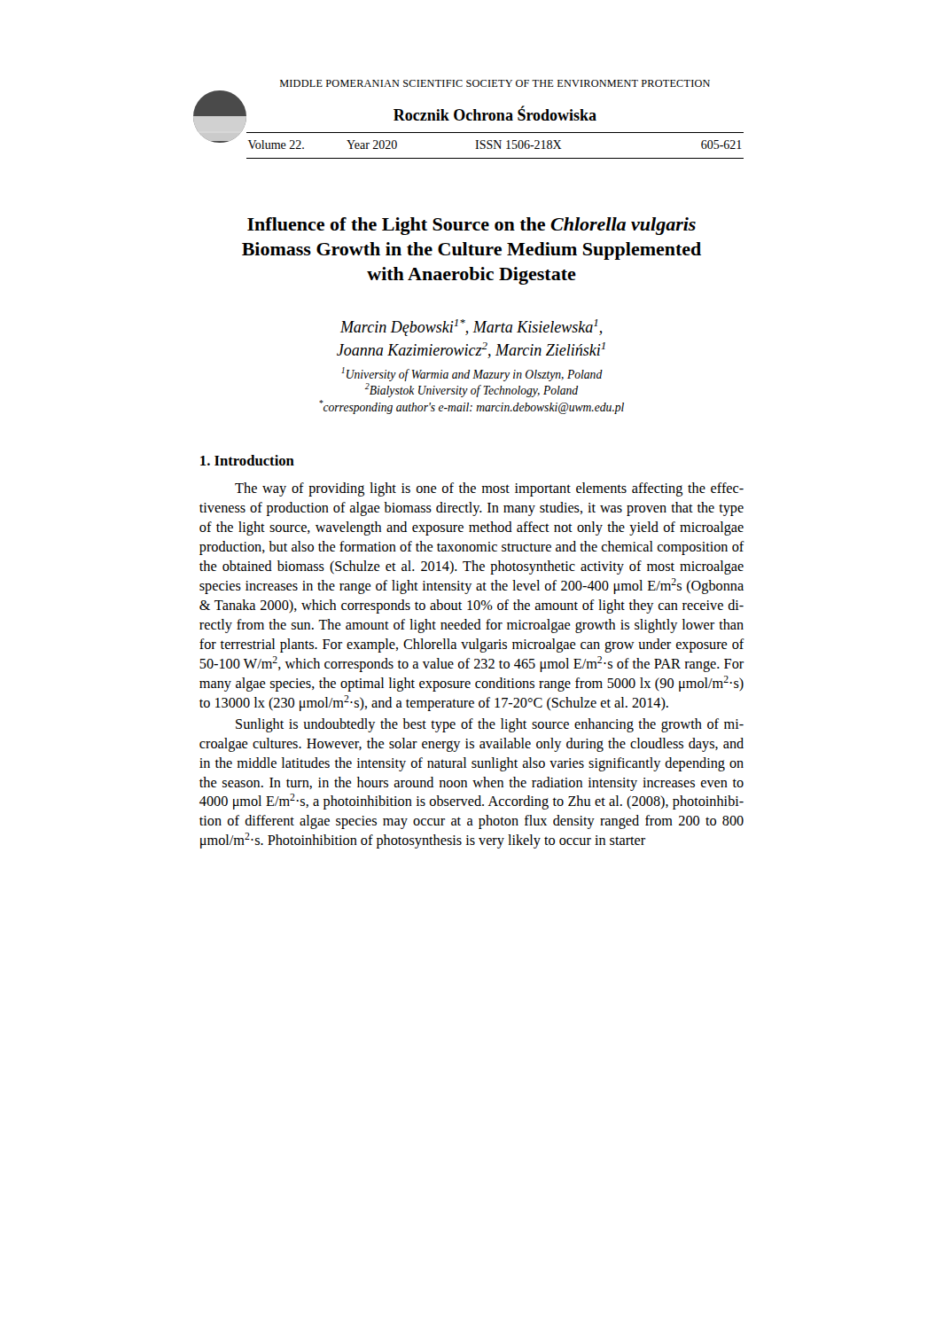MIDDLE POMERANIAN SCIENTIFIC SOCIETY OF THE ENVIRONMENT PROTECTION
Rocznik Ochrona Środowiska
Volume 22. Year 2020 ISSN 1506-218X 605-621
Influence of the Light Source on the Chlorella vulgaris
Biomass Growth in the Culture Medium Supplemented
with Anaerobic Digestate
Marcin Dębowski1*, Marta Kisielewska1,
Joanna Kazimierowicz2, Marcin Zieliński1
1University of Warmia and Mazury in Olsztyn, Poland
2Bialystok University of Technology, Poland
*corresponding author's e-mail: marcin.debowski@uwm.edu.pl
1. Introduction
The way of providing light is one of the most important elements affecting the effectiveness of production of algae biomass directly. In many studies, it was proven that the type of the light source, wavelength and exposure method affect not only the yield of microalgae production, but also the formation of the taxonomic structure and the chemical composition of the obtained biomass (Schulze et al. 2014). The photosynthetic activity of most microalgae species increases in the range of light intensity at the level of 200-400 μmol E/m2s (Ogbonna & Tanaka 2000), which corresponds to about 10% of the amount of light they can receive directly from the sun. The amount of light needed for microalgae growth is slightly lower than for terrestrial plants. For example, Chlorella vulgaris microalgae can grow under exposure of 50-100 W/m2, which corresponds to a value of 232 to 465 μmol E/m2·s of the PAR range. For many algae species, the optimal light exposure conditions range from 5000 lx (90 μmol/m2·s) to 13000 lx (230 μmol/m2·s), and a temperature of 17-20°C (Schulze et al. 2014).
Sunlight is undoubtedly the best type of the light source enhancing the growth of microalgae cultures. However, the solar energy is available only during the cloudless days, and in the middle latitudes the intensity of natural sunlight also varies significantly depending on the season. In turn, in the hours around noon when the radiation intensity increases even to 4000 μmol E/m2·s, a photoinhibition is observed. According to Zhu et al. (2008), photoinhibition of different algae species may occur at a photon flux density ranged from 200 to 800 μmol/m2·s. Photoinhibition of photosynthesis is very likely to occur in starter